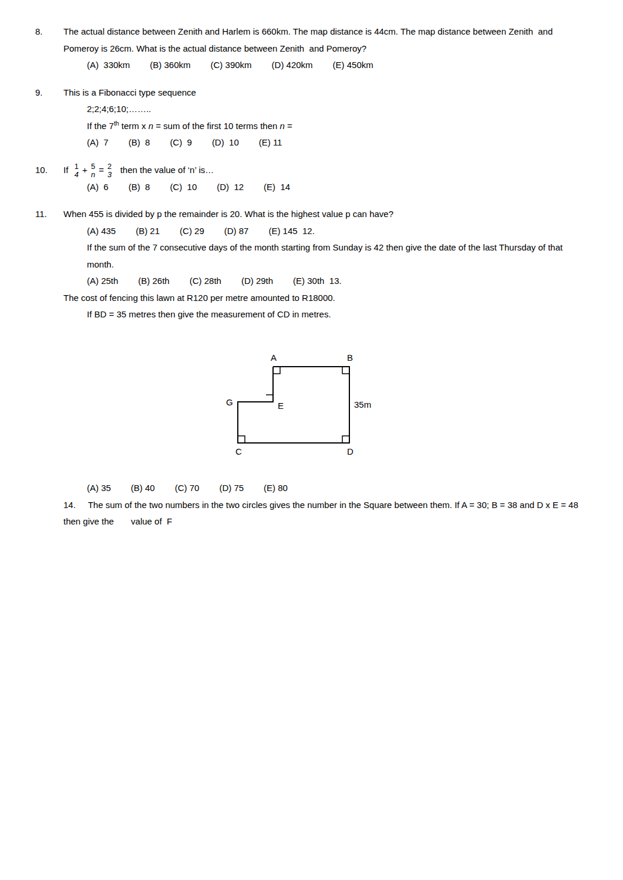8. The actual distance between Zenith and Harlem is 660km. The map distance is 44cm. The map distance between Zenith and Pomeroy is 26cm. What is the actual distance between Zenith and Pomeroy?
(A) 330km(B) 360km(C) 390km(D) 420km(E) 450km
9. This is a Fibonacci type sequence
2;2;4;6;10;……..
If the 7th term x n = sum of the first 10 terms then n =
(A) 7(B) 8(C) 9(D) 10(E) 11
10. If 14 + 5 n = 23 then the value of ‘n’ is…
(A) 6(B) 8(C) 10(D) 12(E) 14
11. When 455 is divided by p the remainder is 20. What is the highest value p can have?
(A) 435(B) 21(C) 29(D) 87(E) 145 12.
If the sum of the 7 consecutive days of the month starting from Sunday is 42 then give the date of the last Thursday of that month.
(A) 25th(B) 26th(C) 28th(D) 29th(E) 30th 13.
The cost of fencing this lawn at R120 per metre amounted to R18000.
If BD = 35 metres then give the measurement of CD in metres.
A B G E C D 35m
(A) 35(B) 40(C) 70(D) 75(E) 80
14. The sum of the two numbers in the two circles gives the number in the Square between them. If A = 30; B = 38 and D x E = 48 then give the value of F